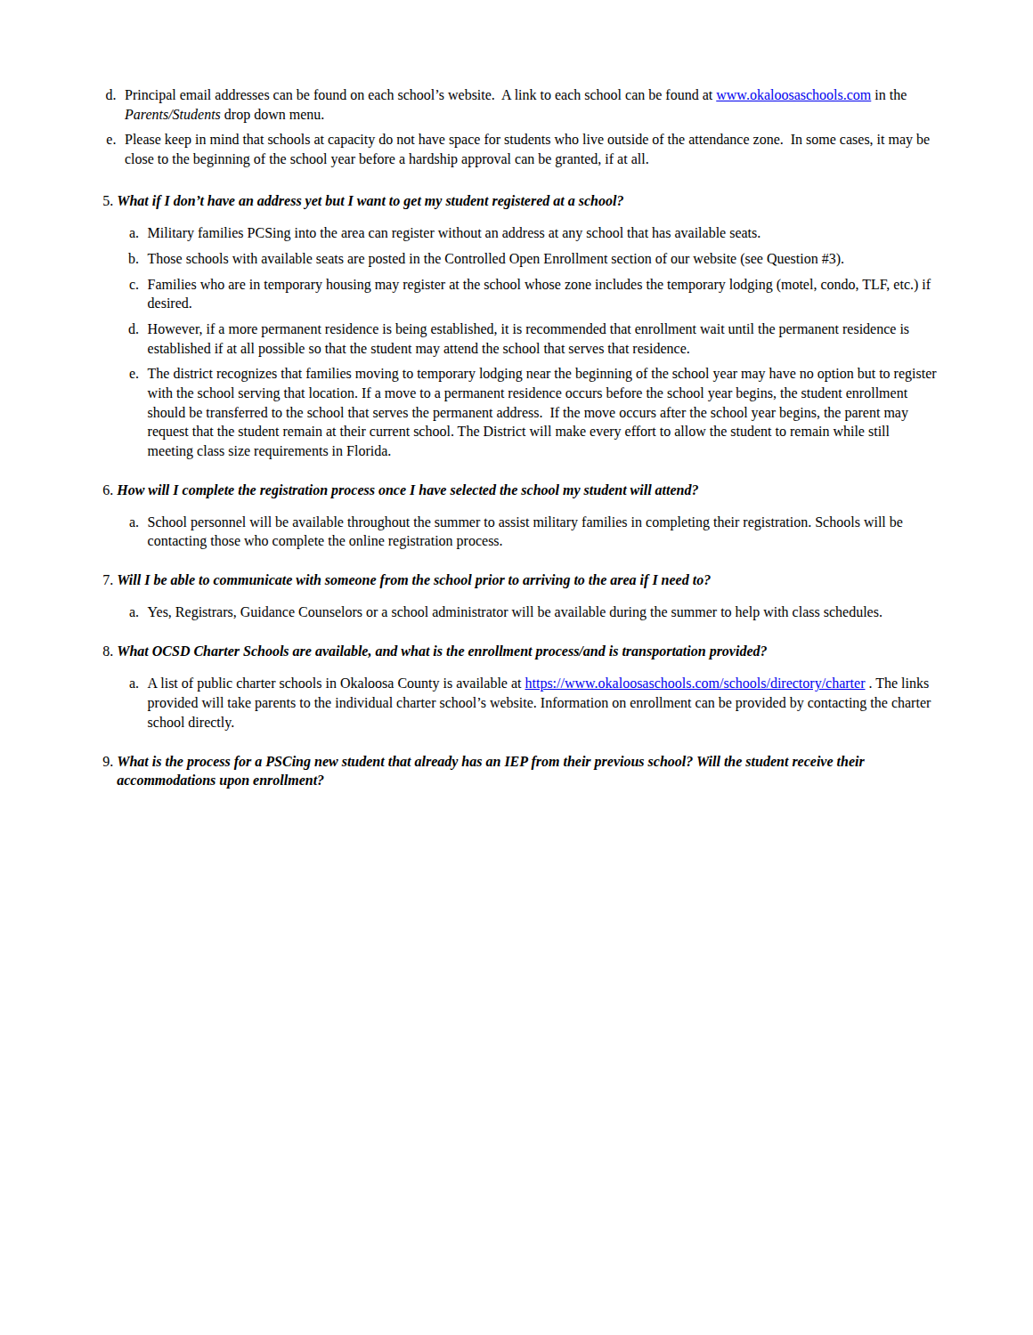Principal email addresses can be found on each school’s website. A link to each school can be found at www.okaloosaschools.com in the Parents/Students drop down menu.
Please keep in mind that schools at capacity do not have space for students who live outside of the attendance zone. In some cases, it may be close to the beginning of the school year before a hardship approval can be granted, if at all.
What if I don’t have an address yet but I want to get my student registered at a school?
Military families PCSing into the area can register without an address at any school that has available seats.
Those schools with available seats are posted in the Controlled Open Enrollment section of our website (see Question #3).
Families who are in temporary housing may register at the school whose zone includes the temporary lodging (motel, condo, TLF, etc.) if desired.
However, if a more permanent residence is being established, it is recommended that enrollment wait until the permanent residence is established if at all possible so that the student may attend the school that serves that residence.
The district recognizes that families moving to temporary lodging near the beginning of the school year may have no option but to register with the school serving that location. If a move to a permanent residence occurs before the school year begins, the student enrollment should be transferred to the school that serves the permanent address. If the move occurs after the school year begins, the parent may request that the student remain at their current school. The District will make every effort to allow the student to remain while still meeting class size requirements in Florida.
How will I complete the registration process once I have selected the school my student will attend?
School personnel will be available throughout the summer to assist military families in completing their registration. Schools will be contacting those who complete the online registration process.
Will I be able to communicate with someone from the school prior to arriving to the area if I need to?
Yes, Registrars, Guidance Counselors or a school administrator will be available during the summer to help with class schedules.
What OCSD Charter Schools are available, and what is the enrollment process/and is transportation provided?
A list of public charter schools in Okaloosa County is available at https://www.okaloosaschools.com/schools/directory/charter . The links provided will take parents to the individual charter school’s website. Information on enrollment can be provided by contacting the charter school directly.
What is the process for a PSCing new student that already has an IEP from their previous school? Will the student receive their accommodations upon enrollment?